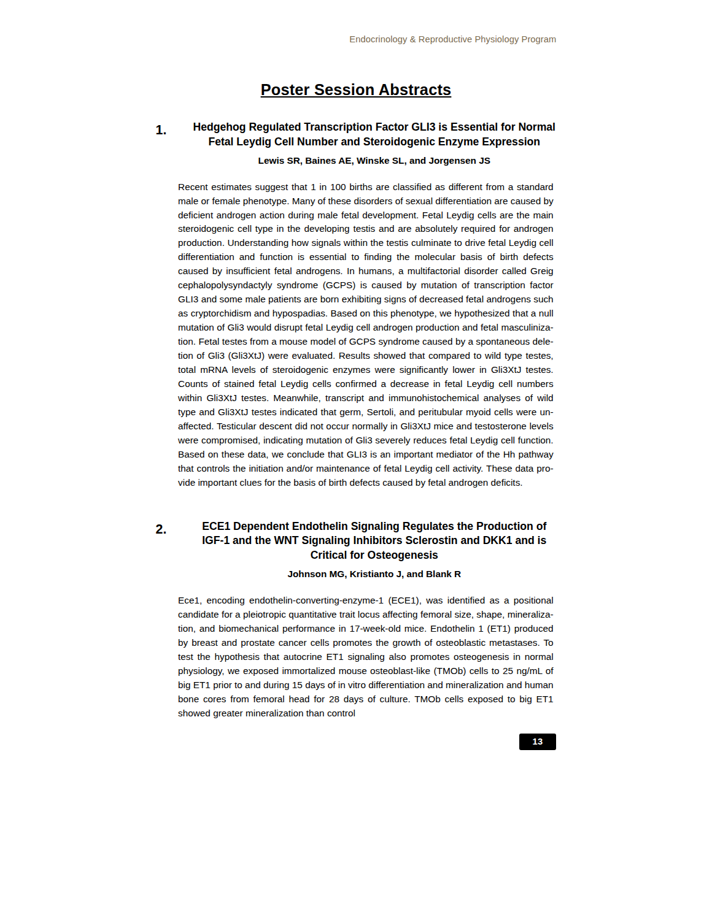Endocrinology & Reproductive Physiology Program
Poster Session Abstracts
1.
Hedgehog Regulated Transcription Factor GLI3 is Essential for Normal Fetal Leydig Cell Number and Steroidogenic Enzyme Expression
Lewis SR, Baines AE, Winske SL, and Jorgensen JS
Recent estimates suggest that 1 in 100 births are classified as different from a standard male or female phenotype. Many of these disorders of sexual differentiation are caused by deficient androgen action during male fetal development. Fetal Leydig cells are the main steroidogenic cell type in the developing testis and are absolutely required for androgen production. Understanding how signals within the testis culminate to drive fetal Leydig cell differentiation and function is essential to finding the molecular basis of birth defects caused by insufficient fetal androgens. In humans, a multifactorial disorder called Greig cephalopolysyndactyly syndrome (GCPS) is caused by mutation of transcription factor GLI3 and some male patients are born exhibiting signs of decreased fetal androgens such as cryptorchidism and hypospadias. Based on this phenotype, we hypothesized that a null mutation of Gli3 would disrupt fetal Leydig cell androgen production and fetal masculinization. Fetal testes from a mouse model of GCPS syndrome caused by a spontaneous deletion of Gli3 (Gli3XtJ) were evaluated. Results showed that compared to wild type testes, total mRNA levels of steroidogenic enzymes were significantly lower in Gli3XtJ testes. Counts of stained fetal Leydig cells confirmed a decrease in fetal Leydig cell numbers within Gli3XtJ testes. Meanwhile, transcript and immunohistochemical analyses of wild type and Gli3XtJ testes indicated that germ, Sertoli, and peritubular myoid cells were unaffected. Testicular descent did not occur normally in Gli3XtJ mice and testosterone levels were compromised, indicating mutation of Gli3 severely reduces fetal Leydig cell function. Based on these data, we conclude that GLI3 is an important mediator of the Hh pathway that controls the initiation and/or maintenance of fetal Leydig cell activity. These data provide important clues for the basis of birth defects caused by fetal androgen deficits.
2.
ECE1 Dependent Endothelin Signaling Regulates the Production of IGF-1 and the WNT Signaling Inhibitors Sclerostin and DKK1 and is Critical for Osteogenesis
Johnson MG, Kristianto J, and Blank R
Ece1, encoding endothelin-converting-enzyme-1 (ECE1), was identified as a positional candidate for a pleiotropic quantitative trait locus affecting femoral size, shape, mineralization, and biomechanical performance in 17-week-old mice. Endothelin 1 (ET1) produced by breast and prostate cancer cells promotes the growth of osteoblastic metastases. To test the hypothesis that autocrine ET1 signaling also promotes osteogenesis in normal physiology, we exposed immortalized mouse osteoblast-like (TMOb) cells to 25 ng/mL of big ET1 prior to and during 15 days of in vitro differentiation and mineralization and human bone cores from femoral head for 28 days of culture. TMOb cells exposed to big ET1 showed greater mineralization than control
13